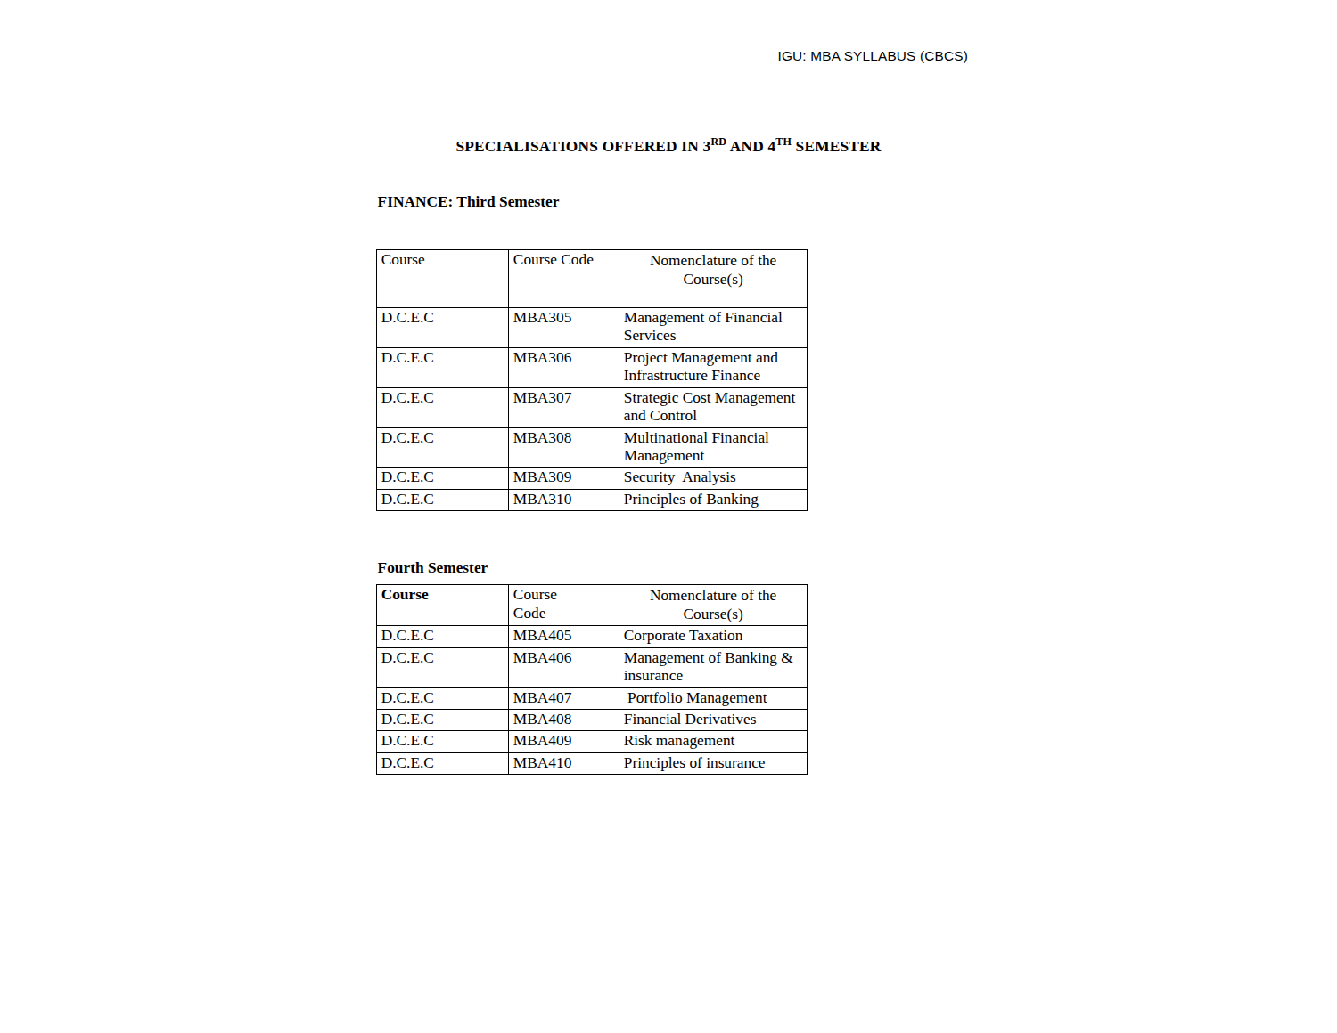IGU: MBA SYLLABUS (CBCS)
SPECIALISATIONS OFFERED IN 3RD AND 4TH SEMESTER
FINANCE: Third Semester
| Course | Course Code | Nomenclature of the Course(s) |
| D.C.E.C | MBA305 | Management of Financial Services |
| D.C.E.C | MBA306 | Project Management and Infrastructure Finance |
| D.C.E.C | MBA307 | Strategic Cost Management and Control |
| D.C.E.C | MBA308 | Multinational Financial Management |
| D.C.E.C | MBA309 | Security Analysis |
| D.C.E.C | MBA310 | Principles of Banking |
Fourth Semester
| Course | Course Code | Nomenclature of the Course(s) |
| D.C.E.C | MBA405 | Corporate Taxation |
| D.C.E.C | MBA406 | Management of Banking & insurance |
| D.C.E.C | MBA407 | Portfolio Management |
| D.C.E.C | MBA408 | Financial Derivatives |
| D.C.E.C | MBA409 | Risk management |
| D.C.E.C | MBA410 | Principles of insurance |